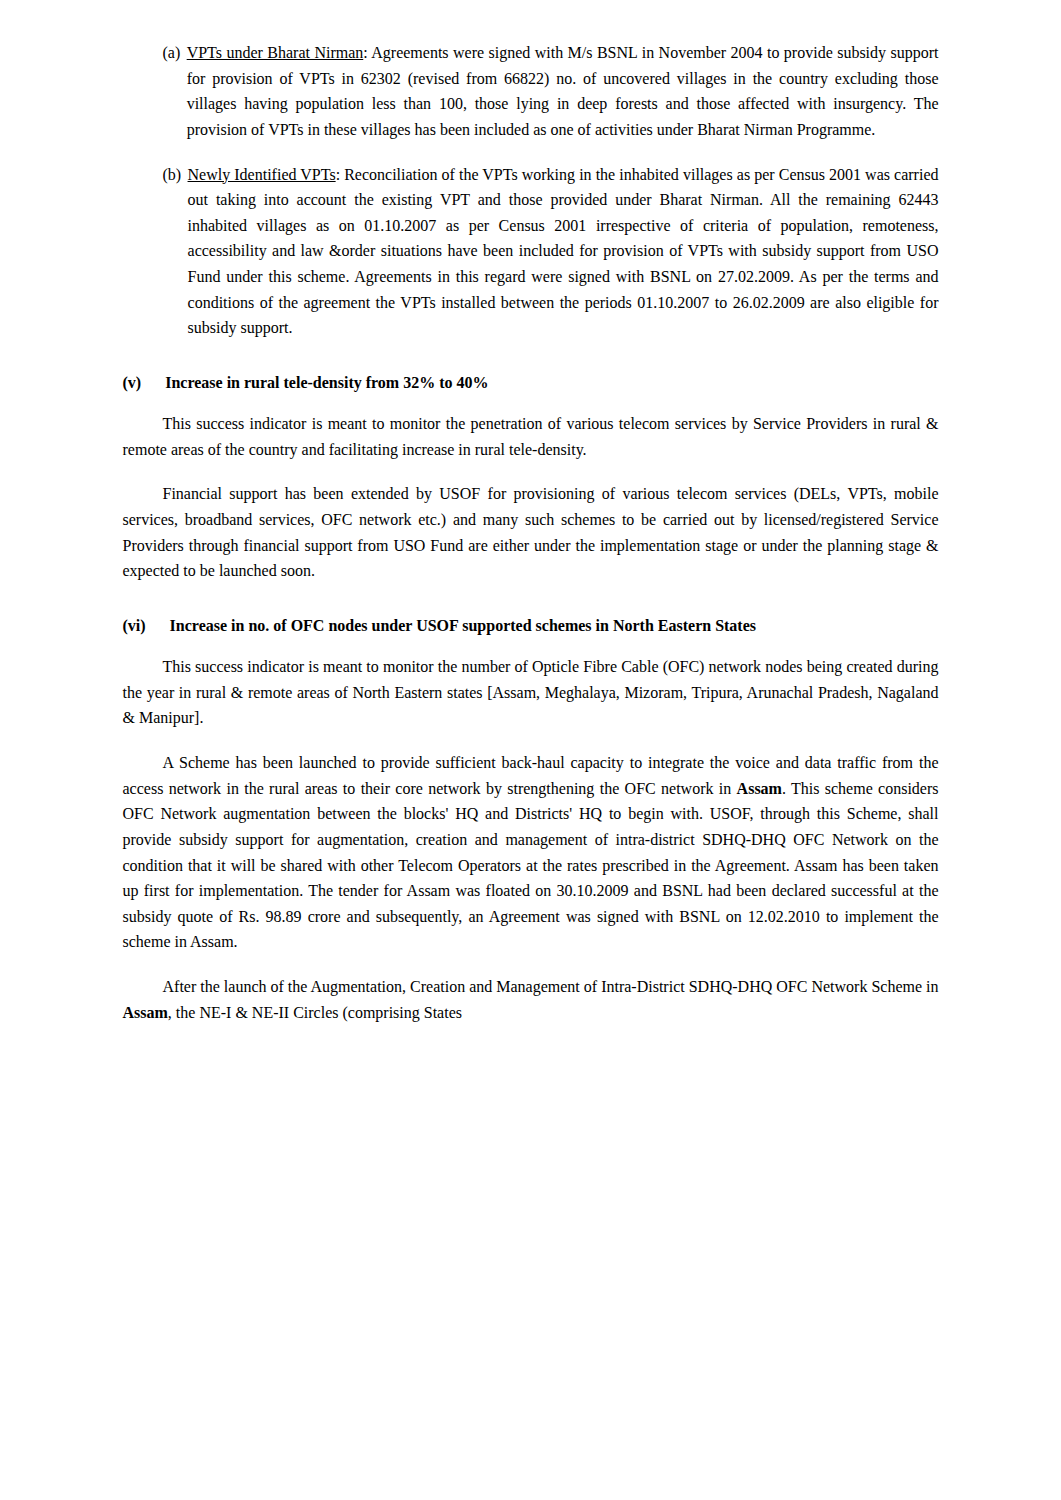(a)
VPTs under Bharat Nirman: Agreements were signed with M/s BSNL in November 2004 to provide subsidy support for provision of VPTs in 62302 (revised from 66822) no. of uncovered villages in the country excluding those villages having population less than 100, those lying in deep forests and those affected with insurgency. The provision of VPTs in these villages has been included as one of activities under Bharat Nirman Programme.
(b)
Newly Identified VPTs: Reconciliation of the VPTs working in the inhabited villages as per Census 2001 was carried out taking into account the existing VPT and those provided under Bharat Nirman. All the remaining 62443 inhabited villages as on 01.10.2007 as per Census 2001 irrespective of criteria of population, remoteness, accessibility and law &order situations have been included for provision of VPTs with subsidy support from USO Fund under this scheme. Agreements in this regard were signed with BSNL on 27.02.2009. As per the terms and conditions of the agreement the VPTs installed between the periods 01.10.2007 to 26.02.2009 are also eligible for subsidy support.
(v) Increase in rural tele-density from 32% to 40%
This success indicator is meant to monitor the penetration of various telecom services by Service Providers in rural & remote areas of the country and facilitating increase in rural tele-density.
Financial support has been extended by USOF for provisioning of various telecom services (DELs, VPTs, mobile services, broadband services, OFC network etc.) and many such schemes to be carried out by licensed/registered Service Providers through financial support from USO Fund are either under the implementation stage or under the planning stage & expected to be launched soon.
(vi) Increase in no. of OFC nodes under USOF supported schemes in North Eastern States
This success indicator is meant to monitor the number of Opticle Fibre Cable (OFC) network nodes being created during the year in rural & remote areas of North Eastern states [Assam, Meghalaya, Mizoram, Tripura, Arunachal Pradesh, Nagaland & Manipur].
A Scheme has been launched to provide sufficient back-haul capacity to integrate the voice and data traffic from the access network in the rural areas to their core network by strengthening the OFC network in Assam. This scheme considers OFC Network augmentation between the blocks' HQ and Districts' HQ to begin with. USOF, through this Scheme, shall provide subsidy support for augmentation, creation and management of intra-district SDHQ-DHQ OFC Network on the condition that it will be shared with other Telecom Operators at the rates prescribed in the Agreement. Assam has been taken up first for implementation. The tender for Assam was floated on 30.10.2009 and BSNL had been declared successful at the subsidy quote of Rs. 98.89 crore and subsequently, an Agreement was signed with BSNL on 12.02.2010 to implement the scheme in Assam.
After the launch of the Augmentation, Creation and Management of Intra-District SDHQ-DHQ OFC Network Scheme in Assam, the NE-I & NE-II Circles (comprising States